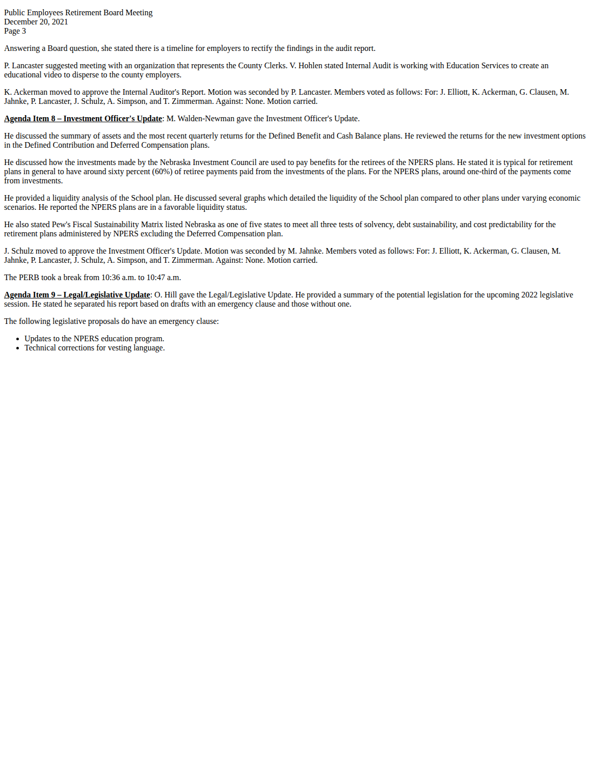Public Employees Retirement Board Meeting
December 20, 2021
Page 3
Answering a Board question, she stated there is a timeline for employers to rectify the findings in the audit report.
P. Lancaster suggested meeting with an organization that represents the County Clerks. V. Hohlen stated Internal Audit is working with Education Services to create an educational video to disperse to the county employers.
K. Ackerman moved to approve the Internal Auditor's Report. Motion was seconded by P. Lancaster. Members voted as follows: For: J. Elliott, K. Ackerman, G. Clausen, M. Jahnke, P. Lancaster, J. Schulz, A. Simpson, and T. Zimmerman. Against: None. Motion carried.
Agenda Item 8 – Investment Officer's Update: M. Walden-Newman gave the Investment Officer's Update.
He discussed the summary of assets and the most recent quarterly returns for the Defined Benefit and Cash Balance plans. He reviewed the returns for the new investment options in the Defined Contribution and Deferred Compensation plans.
He discussed how the investments made by the Nebraska Investment Council are used to pay benefits for the retirees of the NPERS plans. He stated it is typical for retirement plans in general to have around sixty percent (60%) of retiree payments paid from the investments of the plans. For the NPERS plans, around one-third of the payments come from investments.
He provided a liquidity analysis of the School plan. He discussed several graphs which detailed the liquidity of the School plan compared to other plans under varying economic scenarios. He reported the NPERS plans are in a favorable liquidity status.
He also stated Pew's Fiscal Sustainability Matrix listed Nebraska as one of five states to meet all three tests of solvency, debt sustainability, and cost predictability for the retirement plans administered by NPERS excluding the Deferred Compensation plan.
J. Schulz moved to approve the Investment Officer's Update. Motion was seconded by M. Jahnke. Members voted as follows: For: J. Elliott, K. Ackerman, G. Clausen, M. Jahnke, P. Lancaster, J. Schulz, A. Simpson, and T. Zimmerman. Against: None. Motion carried.
The PERB took a break from 10:36 a.m. to 10:47 a.m.
Agenda Item 9 – Legal/Legislative Update: O. Hill gave the Legal/Legislative Update. He provided a summary of the potential legislation for the upcoming 2022 legislative session. He stated he separated his report based on drafts with an emergency clause and those without one.
The following legislative proposals do have an emergency clause:
Updates to the NPERS education program.
Technical corrections for vesting language.